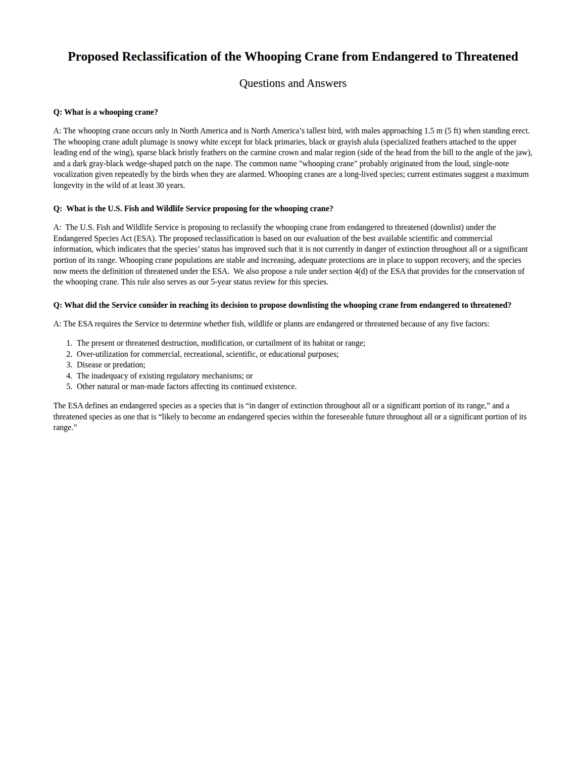Proposed Reclassification of the Whooping Crane from Endangered to Threatened
Questions and Answers
Q: What is a whooping crane?
A: The whooping crane occurs only in North America and is North America’s tallest bird, with males approaching 1.5 m (5 ft) when standing erect. The whooping crane adult plumage is snowy white except for black primaries, black or grayish alula (specialized feathers attached to the upper leading end of the wing), sparse black bristly feathers on the carmine crown and malar region (side of the head from the bill to the angle of the jaw), and a dark gray-black wedge-shaped patch on the nape. The common name "whooping crane" probably originated from the loud, single-note vocalization given repeatedly by the birds when they are alarmed. Whooping cranes are a long-lived species; current estimates suggest a maximum longevity in the wild of at least 30 years.
Q: What is the U.S. Fish and Wildlife Service proposing for the whooping crane?
A: The U.S. Fish and Wildlife Service is proposing to reclassify the whooping crane from endangered to threatened (downlist) under the Endangered Species Act (ESA). The proposed reclassification is based on our evaluation of the best available scientific and commercial information, which indicates that the species’ status has improved such that it is not currently in danger of extinction throughout all or a significant portion of its range. Whooping crane populations are stable and increasing, adequate protections are in place to support recovery, and the species now meets the definition of threatened under the ESA. We also propose a rule under section 4(d) of the ESA that provides for the conservation of the whooping crane. This rule also serves as our 5-year status review for this species.
Q: What did the Service consider in reaching its decision to propose downlisting the whooping crane from endangered to threatened?
A: The ESA requires the Service to determine whether fish, wildlife or plants are endangered or threatened because of any five factors:
The present or threatened destruction, modification, or curtailment of its habitat or range;
Over-utilization for commercial, recreational, scientific, or educational purposes;
Disease or predation;
The inadequacy of existing regulatory mechanisms; or
Other natural or man-made factors affecting its continued existence.
The ESA defines an endangered species as a species that is “in danger of extinction throughout all or a significant portion of its range,” and a threatened species as one that is “likely to become an endangered species within the foreseeable future throughout all or a significant portion of its range.”